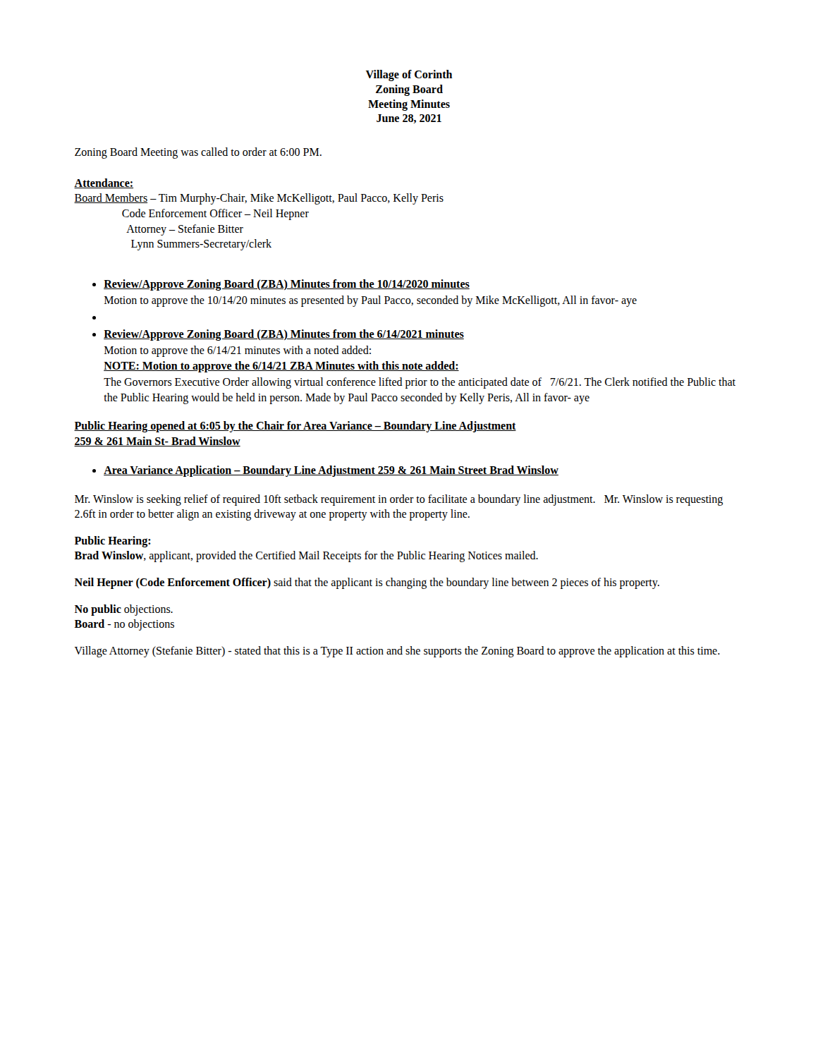Village of Corinth
Zoning Board
Meeting Minutes
June 28, 2021
Zoning Board Meeting was called to order at 6:00 PM.
Attendance:
Board Members – Tim Murphy-Chair, Mike McKelligott, Paul Pacco, Kelly Peris
Code Enforcement Officer – Neil Hepner
Attorney – Stefanie Bitter
Lynn Summers-Secretary/clerk
Review/Approve Zoning Board (ZBA) Minutes from the 10/14/2020 minutes Motion to approve the 10/14/20 minutes as presented by Paul Pacco, seconded by Mike McKelligott, All in favor- aye
Review/Approve Zoning Board (ZBA) Minutes from the 6/14/2021 minutes Motion to approve the 6/14/21 minutes with a noted added: NOTE: Motion to approve the 6/14/21 ZBA Minutes with this note added: The Governors Executive Order allowing virtual conference lifted prior to the anticipated date of 7/6/21. The Clerk notified the Public that the Public Hearing would be held in person. Made by Paul Pacco seconded by Kelly Peris, All in favor- aye
Public Hearing opened at 6:05 by the Chair for Area Variance – Boundary Line Adjustment
259 & 261 Main St- Brad Winslow
Area Variance Application – Boundary Line Adjustment 259 & 261 Main Street Brad Winslow
Mr. Winslow is seeking relief of required 10ft setback requirement in order to facilitate a boundary line adjustment. Mr. Winslow is requesting 2.6ft in order to better align an existing driveway at one property with the property line.
Public Hearing:
Brad Winslow, applicant, provided the Certified Mail Receipts for the Public Hearing Notices mailed.
Neil Hepner (Code Enforcement Officer) said that the applicant is changing the boundary line between 2 pieces of his property.
No public objections.
Board - no objections
Village Attorney (Stefanie Bitter) - stated that this is a Type II action and she supports the Zoning Board to approve the application at this time.